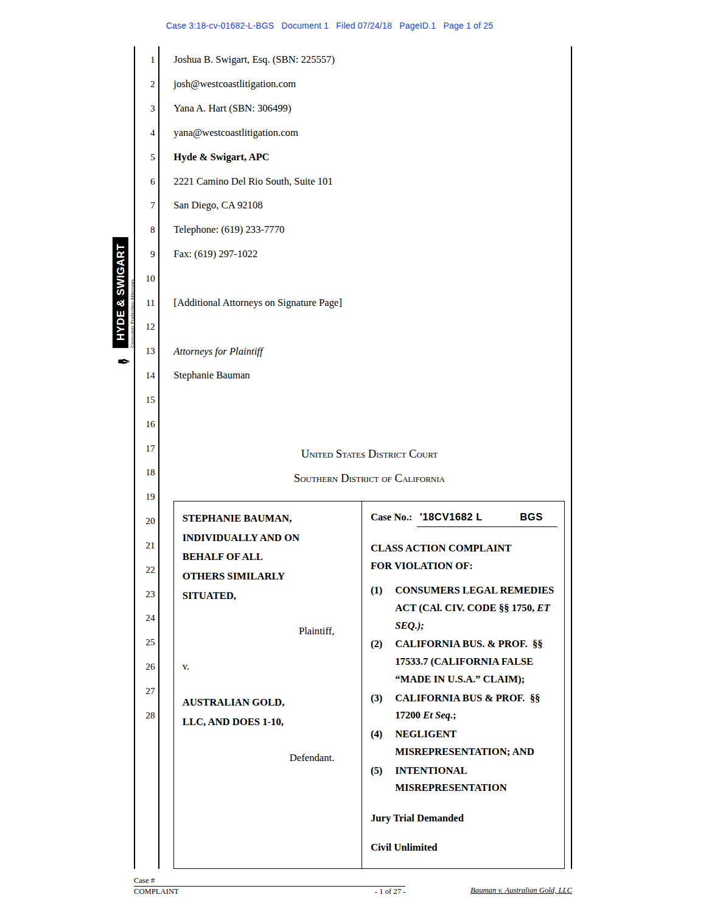Case 3:18-cv-01682-L-BGS Document 1 Filed 07/24/18 PageID.1 Page 1 of 25
1
2
3
4
5
6
7
8
9
10
11
12
13
14
15
16
17
18
19
20
21
22
23
24
25
26
27
28
Joshua B. Swigart, Esq. (SBN: 225557)
josh@westcoastlitigation.com
Yana A. Hart (SBN: 306499)
yana@westcoastlitigation.com
Hyde & Swigart, APC
2221 Camino Del Rio South, Suite 101
San Diego, CA 92108
Telephone: (619) 233-7770
Fax: (619) 297-1022
[Additional Attorneys on Signature Page]
Attorneys for Plaintiff
Stephanie Bauman
United States District Court
Southern District of California
| Stephanie Bauman, Individually and on Behalf of All Others Similarly Situated, Plaintiff, v. Australian Gold, LLC, and DOES 1-10, Defendant. | Case No.: '18CV1682 L BGS Class Action Complaint for Violation of: (1) CONSUMERS LEGAL REMEDIES ACT (CAl. CIV. CODE §§ 1750, ET SEQ.); (2) CALIFORNIA BUS. & PROF. §§ 17533.7 (CALIFORNIA FALSE “MADE IN U.S.A.” CLAIM); (3) CALIFORNIA BUS & PROF. §§ 17200 Et Seq. ; (4) NEGLIGENT MISREPRESENTATION; AND (5) INTENTIONAL MISREPRESENTATION Jury Trial Demanded Civil Unlimited |
Case #
COMPLAINT- 1 of 27 -
Bauman v. Australian Gold, LLC
HYDE & SWIGART Consumer Protection Attorneys
✒